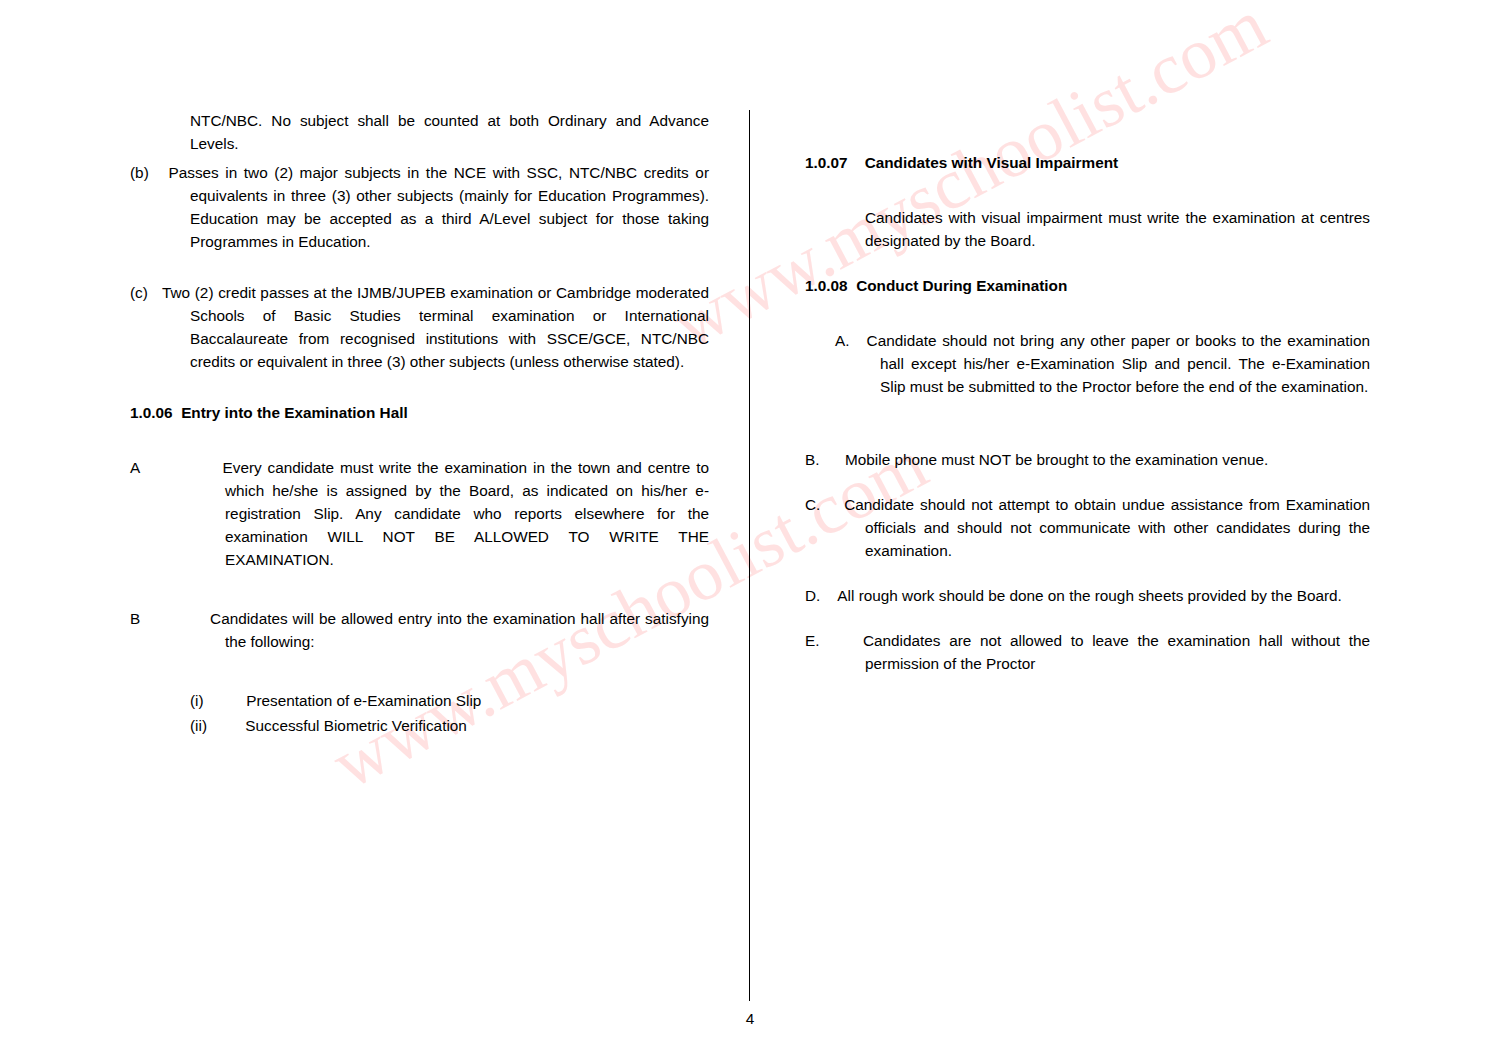www.myschoolist.com www.myschoolist.com
NTC/NBC. No subject shall be counted at both Ordinary and Advance Levels.
(b) Passes in two (2) major subjects in the NCE with SSC, NTC/NBC credits or equivalents in three (3) other subjects (mainly for Education Programmes). Education may be accepted as a third A/Level subject for those taking Programmes in Education.
(c) Two (2) credit passes at the IJMB/JUPEB examination or Cambridge moderated Schools of Basic Studies terminal examination or International Baccalaureate from recognised institutions with SSCE/GCE, NTC/NBC credits or equivalent in three (3) other subjects (unless otherwise stated).
1.0.06 Entry into the Examination Hall
A Every candidate must write the examination in the town and centre to which he/she is assigned by the Board, as indicated on his/her e-registration Slip. Any candidate who reports elsewhere for the examination WILL NOT BE ALLOWED TO WRITE THE EXAMINATION.
B Candidates will be allowed entry into the examination hall after satisfying the following:
(i) Presentation of e-Examination Slip
(ii) Successful Biometric Verification
1.0.07 Candidates with Visual Impairment
Candidates with visual impairment must write the examination at centres designated by the Board.
1.0.08 Conduct During Examination
A. Candidate should not bring any other paper or books to the examination hall except his/her e-Examination Slip and pencil. The e-Examination Slip must be submitted to the Proctor before the end of the examination.
B. Mobile phone must NOT be brought to the examination venue.
C. Candidate should not attempt to obtain undue assistance from Examination officials and should not communicate with other candidates during the examination.
D. All rough work should be done on the rough sheets provided by the Board.
E. Candidates are not allowed to leave the examination hall without the permission of the Proctor
4